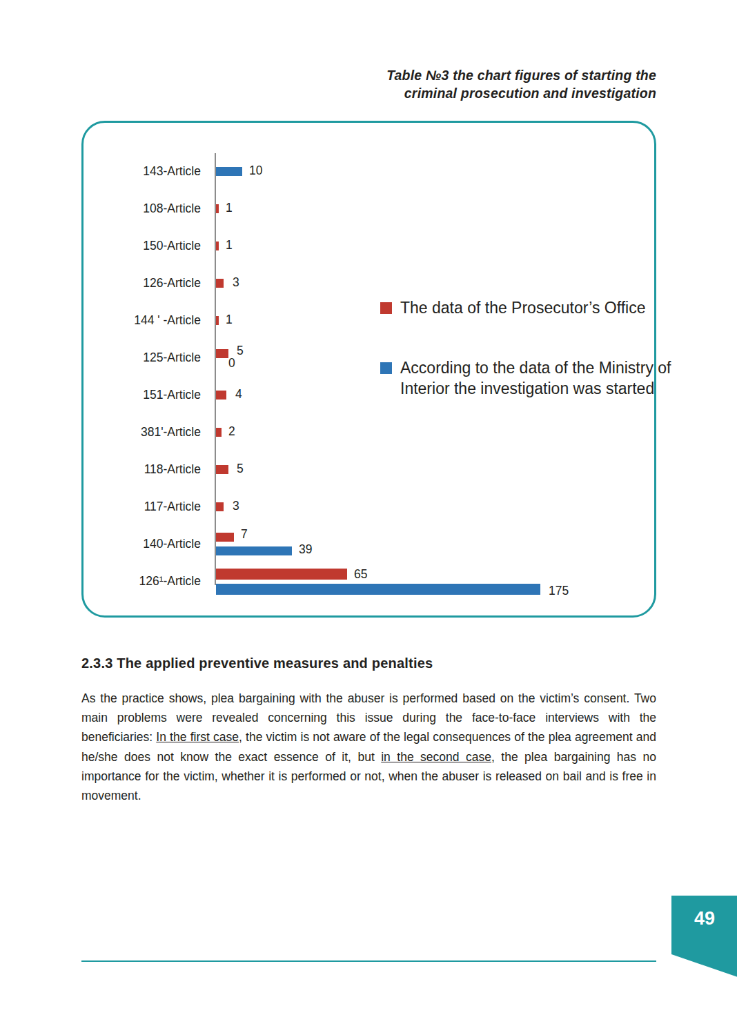Table №3 the chart figures of starting the
criminal prosecution and investigation
143-Article
10
108-Article
1
150-Article
1
126-Article
3
144 ' -Article
1
125-Article
5
0
151-Article
4
381'-Article
2
118-Article
5
117-Article
3
140-Article
7
39
126¹-Article
65
175
The data of the Prosecutor’s Office
According to the data of the Ministry of Interior the investigation was started
2.3.3 The applied preventive measures and penalties
As the practice shows, plea bargaining with the abuser is performed based on the victim’s consent. Two main problems were revealed concerning this issue during the face-to-face interviews with the beneficiaries: In the first case, the victim is not aware of the legal consequences of the plea agreement and he/she does not know the exact essence of it, but in the second case, the plea bargaining has no importance for the victim, whether it is performed or not, when the abuser is released on bail and is free in movement.
49